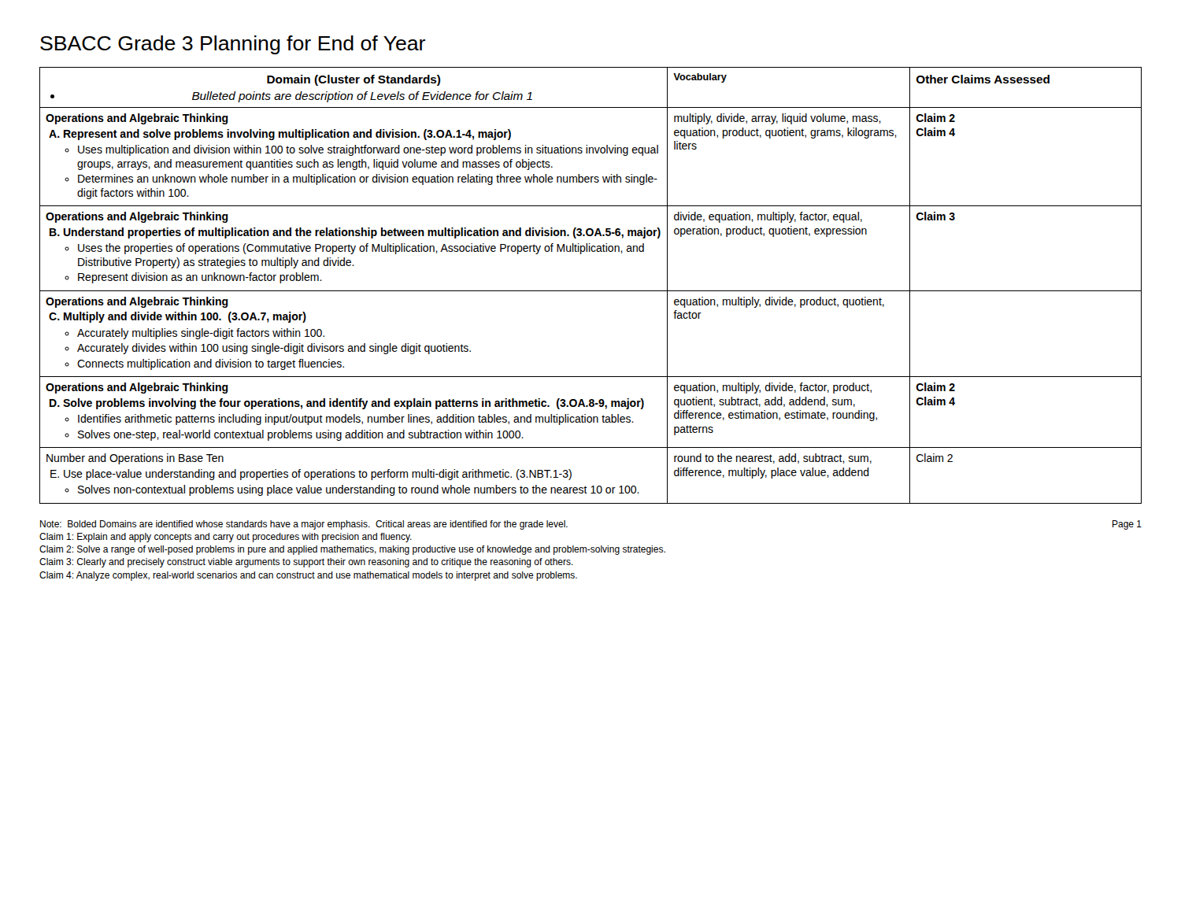SBACC Grade 3 Planning for End of Year
| Domain (Cluster of Standards) Bulleted points are description of Levels of Evidence for Claim 1 | Vocabulary | Other Claims Assessed |
| --- | --- | --- |
| Operations and Algebraic Thinking Represent and solve problems involving multiplication and division. (3.OA.1-4, major) Uses multiplication and division within 100 to solve straightforward one-step word problems in situations involving equal groups, arrays, and measurement quantities such as length, liquid volume and masses of objects. Determines an unknown whole number in a multiplication or division equation relating three whole numbers with single-digit factors within 100. | multiply, divide, array, liquid volume, mass, equation, product, quotient, grams, kilograms, liters | Claim 2 Claim 4 |
| Operations and Algebraic Thinking Understand properties of multiplication and the relationship between multiplication and division. (3.OA.5-6, major) Uses the properties of operations (Commutative Property of Multiplication, Associative Property of Multiplication, and Distributive Property) as strategies to multiply and divide. Represent division as an unknown-factor problem. | divide, equation, multiply, factor, equal, operation, product, quotient, expression | Claim 3 |
| Operations and Algebraic Thinking Multiply and divide within 100. (3.OA.7, major) Accurately multiplies single-digit factors within 100. Accurately divides within 100 using single-digit divisors and single digit quotients. Connects multiplication and division to target fluencies. | equation, multiply, divide, product, quotient, factor | |
| Operations and Algebraic Thinking Solve problems involving the four operations, and identify and explain patterns in arithmetic. (3.OA.8-9, major) Identifies arithmetic patterns including input/output models, number lines, addition tables, and multiplication tables. Solves one-step, real-world contextual problems using addition and subtraction within 1000. | equation, multiply, divide, factor, product, quotient, subtract, add, addend, sum, difference, estimation, estimate, rounding, patterns | Claim 2 Claim 4 |
| Number and Operations in Base Ten Use place-value understanding and properties of operations to perform multi-digit arithmetic. (3.NBT.1-3) Solves non-contextual problems using place value understanding to round whole numbers to the nearest 10 or 100. | round to the nearest, add, subtract, sum, difference, multiply, place value, addend | Claim 2 |
Page 1 Note: Bolded Domains are identified whose standards have a major emphasis. Critical areas are identified for the grade level.
Claim 1: Explain and apply concepts and carry out procedures with precision and fluency.
Claim 2: Solve a range of well-posed problems in pure and applied mathematics, making productive use of knowledge and problem-solving strategies.
Claim 3: Clearly and precisely construct viable arguments to support their own reasoning and to critique the reasoning of others.
Claim 4: Analyze complex, real-world scenarios and can construct and use mathematical models to interpret and solve problems.